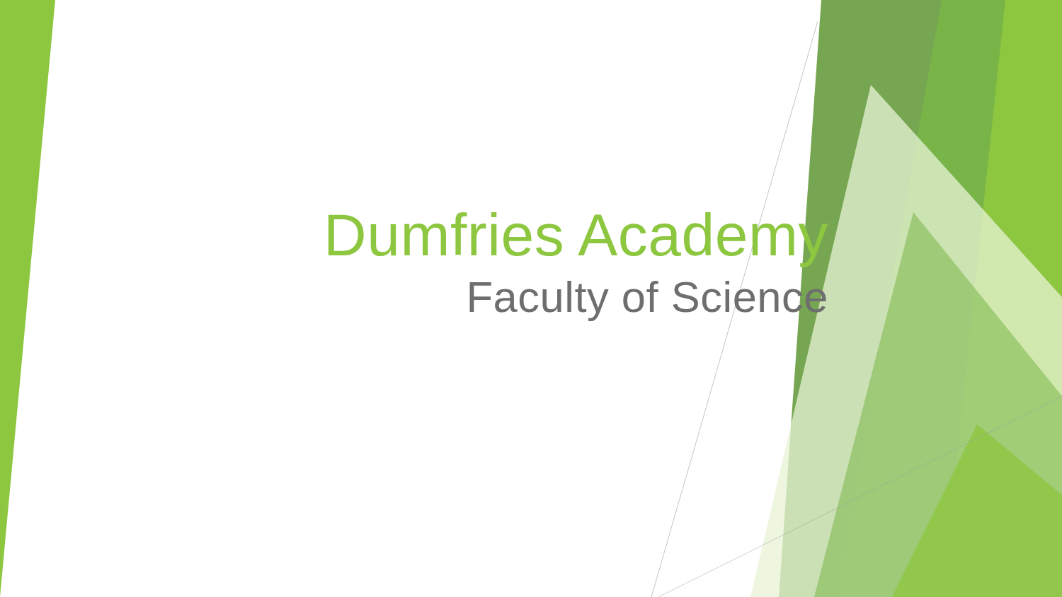Dumfries Academy
Faculty of Science